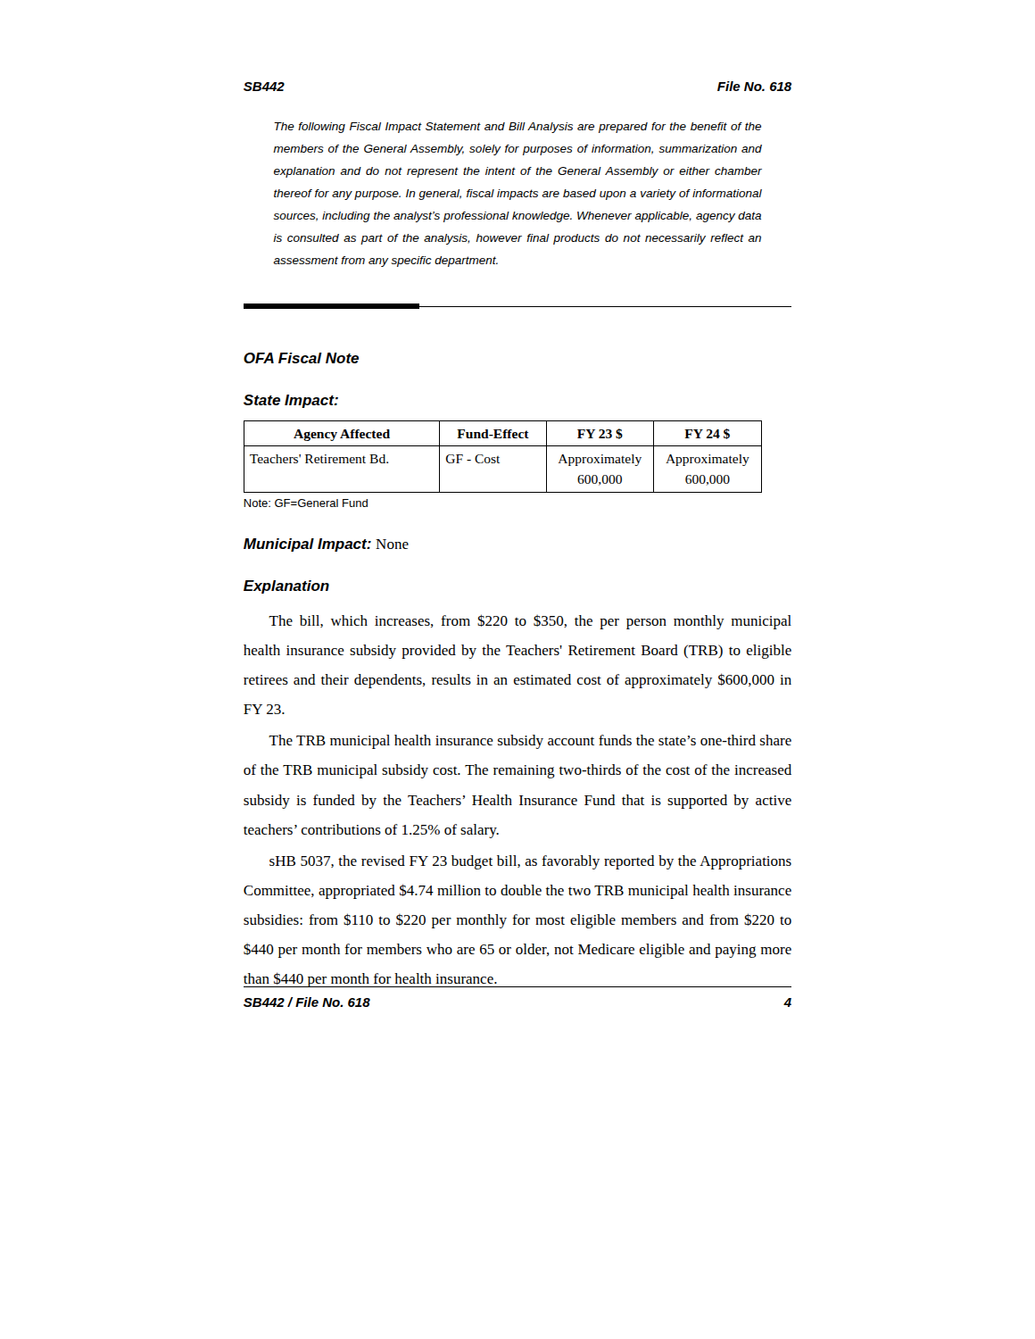SB442 File No. 618
The following Fiscal Impact Statement and Bill Analysis are prepared for the benefit of the members of the General Assembly, solely for purposes of information, summarization and explanation and do not represent the intent of the General Assembly or either chamber thereof for any purpose. In general, fiscal impacts are based upon a variety of informational sources, including the analyst’s professional knowledge. Whenever applicable, agency data is consulted as part of the analysis, however final products do not necessarily reflect an assessment from any specific department.
OFA Fiscal Note
State Impact:
| Agency Affected | Fund-Effect | FY 23 $ | FY 24 $ |
| --- | --- | --- | --- |
| Teachers' Retirement Bd. | GF - Cost | Approximately 600,000 | Approximately 600,000 |
Note: GF=General Fund
Municipal Impact: None
Explanation
The bill, which increases, from $220 to $350, the per person monthly municipal health insurance subsidy provided by the Teachers' Retirement Board (TRB) to eligible retirees and their dependents, results in an estimated cost of approximately $600,000 in FY 23.
The TRB municipal health insurance subsidy account funds the state’s one-third share of the TRB municipal subsidy cost. The remaining two-thirds of the cost of the increased subsidy is funded by the Teachers’ Health Insurance Fund that is supported by active teachers’ contributions of 1.25% of salary.
sHB 5037, the revised FY 23 budget bill, as favorably reported by the Appropriations Committee, appropriated $4.74 million to double the two TRB municipal health insurance subsidies: from $110 to $220 per monthly for most eligible members and from $220 to $440 per month for members who are 65 or older, not Medicare eligible and paying more than $440 per month for health insurance.
SB442 / File No. 618 4